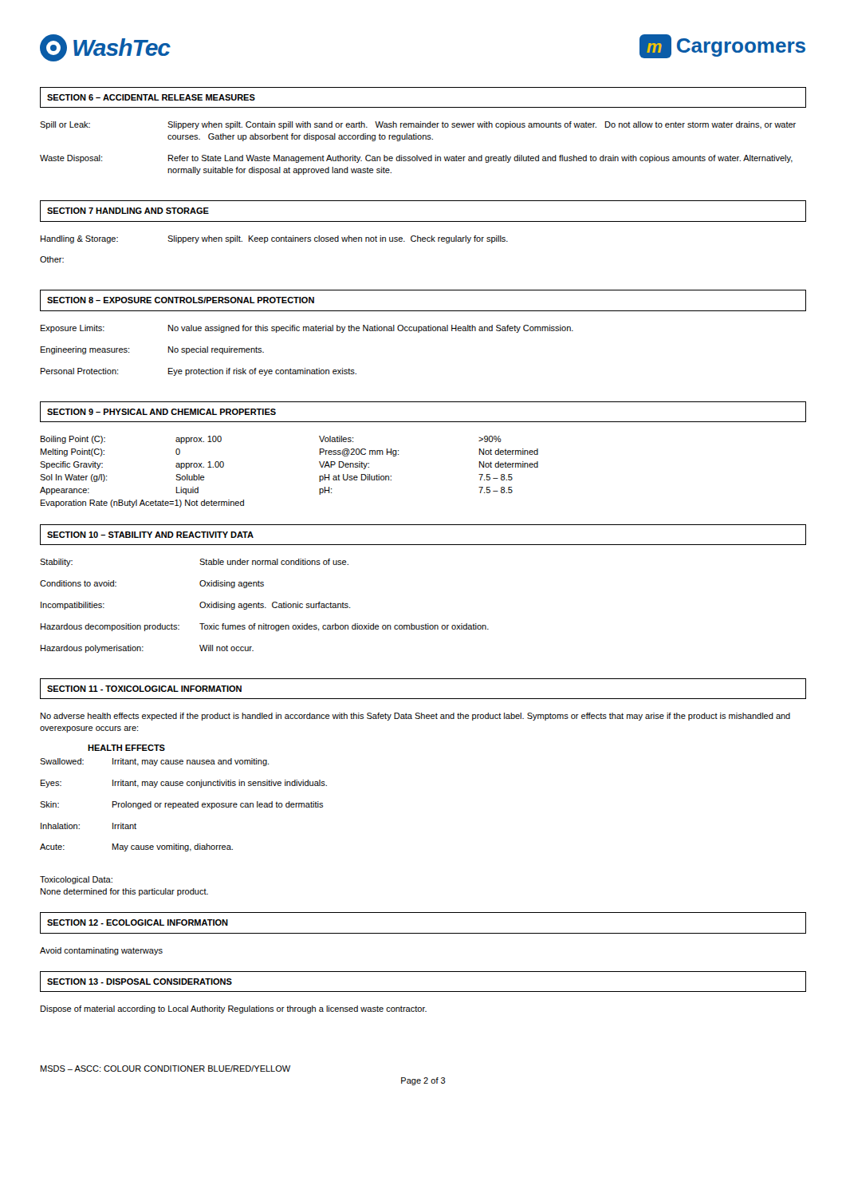WashTec
Cargroomers
SECTION 6 – ACCIDENTAL RELEASE MEASURES
| Spill or Leak: | Slippery when spilt. Contain spill with sand or earth. Wash remainder to sewer with copious amounts of water. Do not allow to enter storm water drains, or water courses. Gather up absorbent for disposal according to regulations. |
| Waste Disposal: | Refer to State Land Waste Management Authority. Can be dissolved in water and greatly diluted and flushed to drain with copious amounts of water. Alternatively, normally suitable for disposal at approved land waste site. |
SECTION 7 HANDLING AND STORAGE
| Handling & Storage: | Slippery when spilt. Keep containers closed when not in use. Check regularly for spills. |
| Other: | |
SECTION 8 – EXPOSURE CONTROLS/PERSONAL PROTECTION
| Exposure Limits: | No value assigned for this specific material by the National Occupational Health and Safety Commission. |
| Engineering measures: | No special requirements. |
| Personal Protection: | Eye protection if risk of eye contamination exists. |
SECTION 9 – PHYSICAL AND CHEMICAL PROPERTIES
| Boiling Point (C): | approx. 100 | Volatiles: | >90% |
| Melting Point(C): | 0 | Press@20C mm Hg: | Not determined |
| Specific Gravity: | approx. 1.00 | VAP Density: | Not determined |
| Sol In Water (g/l): | Soluble | pH at Use Dilution: | 7.5 – 8.5 |
| Appearance: | Liquid | pH: | 7.5 – 8.5 |
| Evaporation Rate (nButyl Acetate=1) Not determined |
SECTION 10 – STABILITY AND REACTIVITY DATA
| Stability: | Stable under normal conditions of use. |
| Conditions to avoid: | Oxidising agents |
| Incompatibilities: | Oxidising agents. Cationic surfactants. |
| Hazardous decomposition products: | Toxic fumes of nitrogen oxides, carbon dioxide on combustion or oxidation. |
| Hazardous polymerisation: | Will not occur. |
SECTION 11 - TOXICOLOGICAL INFORMATION
No adverse health effects expected if the product is handled in accordance with this Safety Data Sheet and the product label. Symptoms or effects that may arise if the product is mishandled and overexposure occurs are:
HEALTH EFFECTS
| Swallowed: | Irritant, may cause nausea and vomiting. |
| Eyes: | Irritant, may cause conjunctivitis in sensitive individuals. |
| Skin: | Prolonged or repeated exposure can lead to dermatitis |
| Inhalation: | Irritant |
| Acute: | May cause vomiting, diahorrea. |
Toxicological Data:
None determined for this particular product.
SECTION 12 - ECOLOGICAL INFORMATION
Avoid contaminating waterways
SECTION 13 - DISPOSAL CONSIDERATIONS
Dispose of material according to Local Authority Regulations or through a licensed waste contractor.
MSDS – ASCC: COLOUR CONDITIONER BLUE/RED/YELLOW
Page 2 of 3